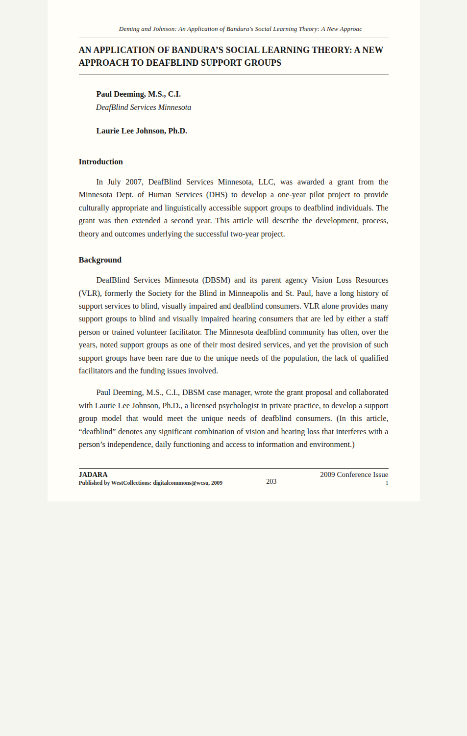Deming and Johnson: An Application of Bandura's Social Learning Theory: A New Approac
An Application of Bandura’s Social Learning Theory: A New Approach to Deafblind Support Groups
Paul Deeming, M.S., C.I.
DeafBlind Services Minnesota
Laurie Lee Johnson, Ph.D.
Introduction
In July 2007, DeafBlind Services Minnesota, LLC, was awarded a grant from the Minnesota Dept. of Human Services (DHS) to develop a one-year pilot project to provide culturally appropriate and linguistically accessible support groups to deafblind individuals. The grant was then extended a second year. This article will describe the development, process, theory and outcomes underlying the successful two-year project.
Background
DeafBlind Services Minnesota (DBSM) and its parent agency Vision Loss Resources (VLR), formerly the Society for the Blind in Minneapolis and St. Paul, have a long history of support services to blind, visually impaired and deafblind consumers. VLR alone provides many support groups to blind and visually impaired hearing consumers that are led by either a staff person or trained volunteer facilitator. The Minnesota deafblind community has often, over the years, noted support groups as one of their most desired services, and yet the provision of such support groups have been rare due to the unique needs of the population, the lack of qualified facilitators and the funding issues involved.
Paul Deeming, M.S., C.I., DBSM case manager, wrote the grant proposal and collaborated with Laurie Lee Johnson, Ph.D., a licensed psychologist in private practice, to develop a support group model that would meet the unique needs of deafblind consumers. (In this article, “deafblind” denotes any significant combination of vision and hearing loss that interferes with a person’s independence, daily functioning and access to information and environment.)
JADARA
Published by WestCollections: digitalcommons@wcsu, 2009
203
2009 Conference Issue
1